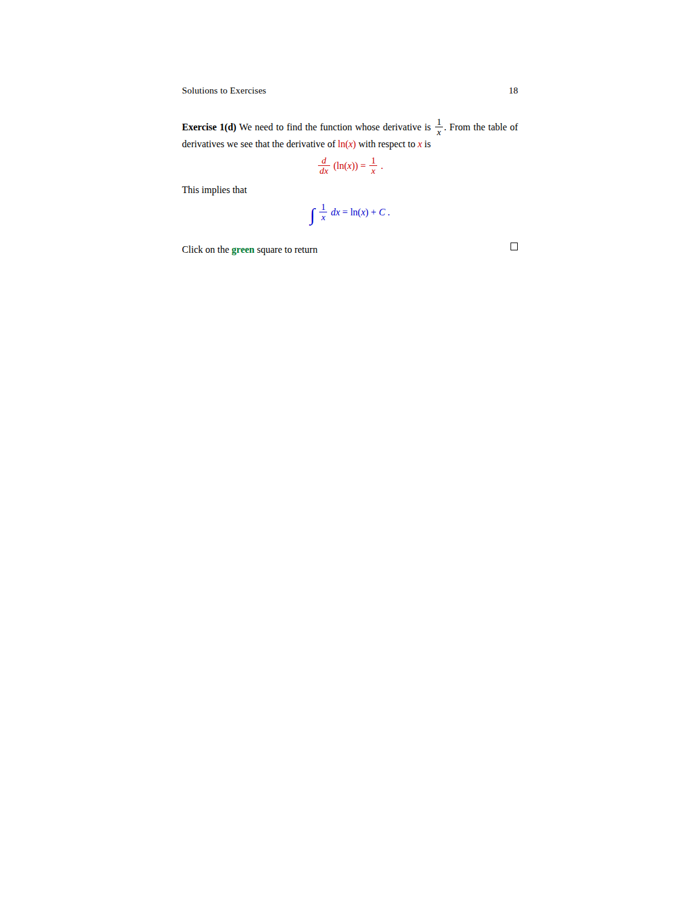Solutions to Exercises 18
Exercise 1(d) We need to find the function whose derivative is 1 x. From the table of derivatives we see that the derivative of ln(x) with respect to x is
ddx (ln(x)) = 1 x .
This implies that
∫ 1 x dx = ln(x) + C .
Click on the green square to return